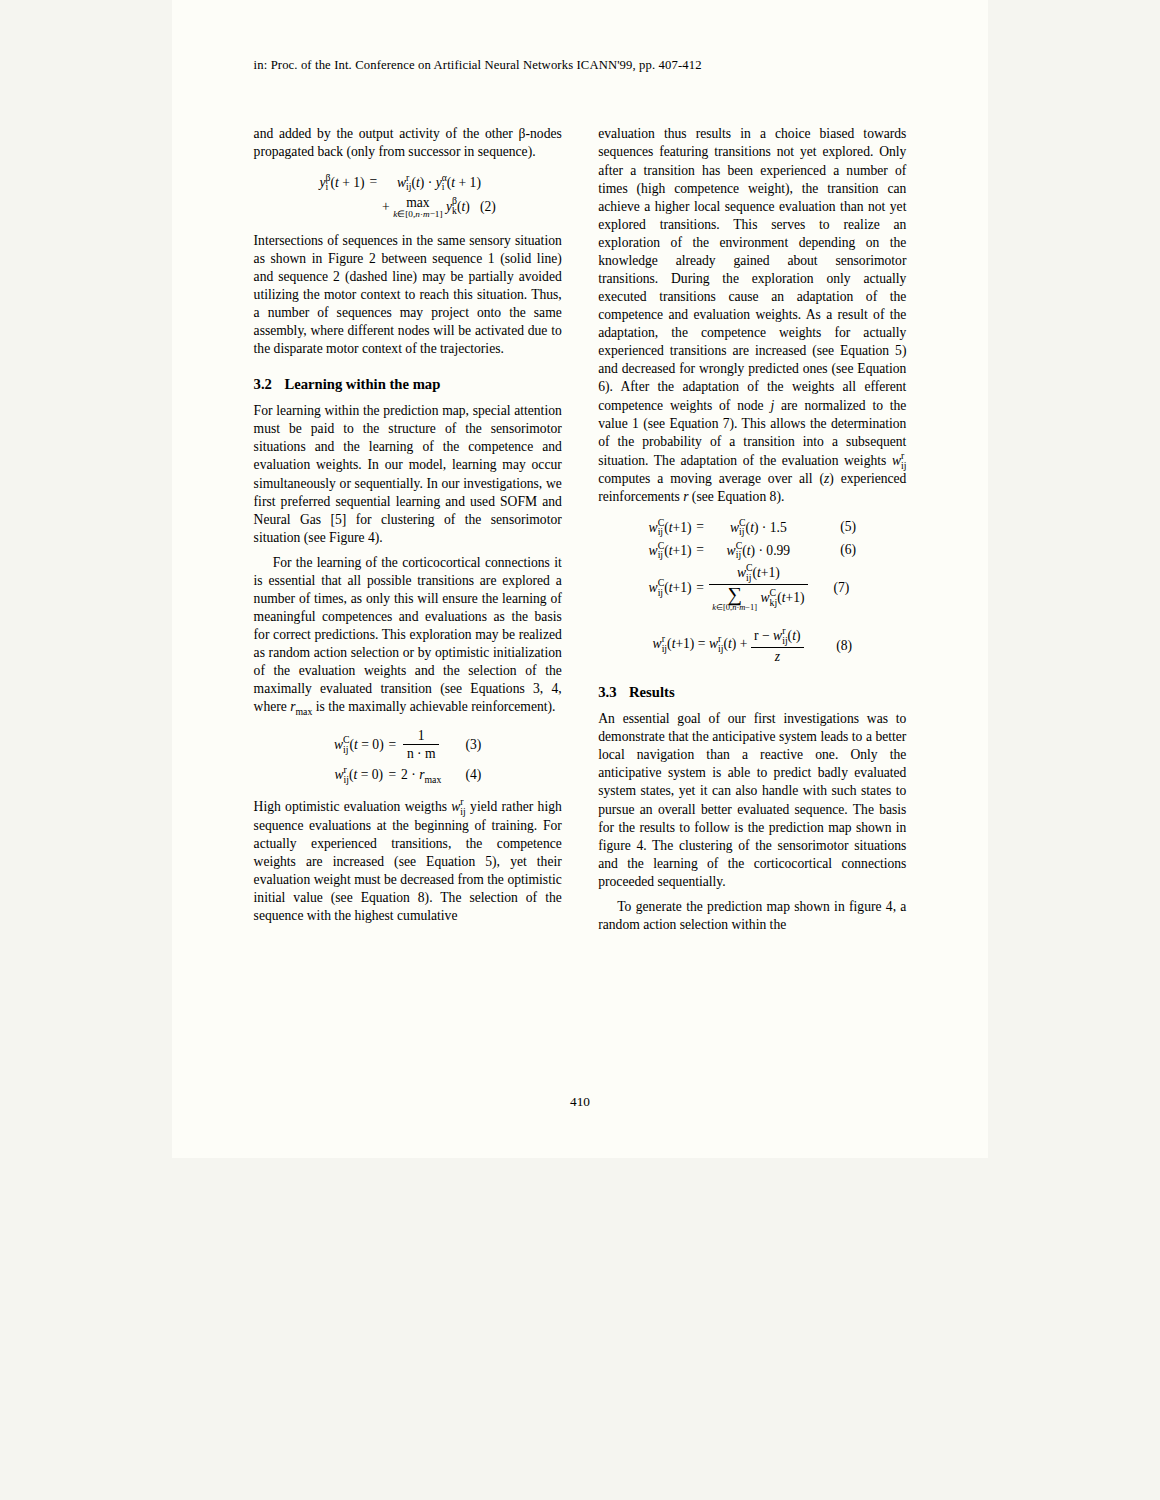in: Proc. of the Int. Conference on Artificial Neural Networks ICANN'99, pp. 407-412
and added by the output activity of the other β-nodes propagated back (only from successor in sequence).
| y β i ( t + 1) | = | w r ij ( t ) · y α i ( t + 1) |
| | | + max k ∈[0, n · m −1] y β k ( t ) (2) |
Intersections of sequences in the same sensory situation as shown in Figure 2 between sequence 1 (solid line) and sequence 2 (dashed line) may be partially avoided utilizing the motor context to reach this situation. Thus, a number of sequences may project onto the same assembly, where different nodes will be activated due to the disparate motor context of the trajectories.
3.2 Learning within the map
For learning within the prediction map, special attention must be paid to the structure of the sensorimotor situations and the learning of the competence and evaluation weights. In our model, learning may occur simultaneously or sequentially. In our investigations, we first preferred sequential learning and used SOFM and Neural Gas [5] for clustering of the sensorimotor situation (see Figure 4).
For the learning of the corticocortical connections it is essential that all possible transitions are explored a number of times, as only this will ensure the learning of meaningful competences and evaluations as the basis for correct predictions. This exploration may be realized as random action selection or by optimistic initialization of the evaluation weights and the selection of the maximally evaluated transition (see Equations 3, 4, where rmax is the maximally achievable reinforcement).
| w C ij ( t = 0) | = | 1 n · m | (3) |
| w r ij ( t = 0) | = | 2 · r max | (4) |
High optimistic evaluation weigths wrij yield rather high sequence evaluations at the beginning of training. For actually experienced transitions, the competence weights are increased (see Equation 5), yet their evaluation weight must be decreased from the optimistic initial value (see Equation 8). The selection of the sequence with the highest cumulative
evaluation thus results in a choice biased towards sequences featuring transitions not yet explored. Only after a transition has been experienced a number of times (high competence weight), the transition can achieve a higher local sequence evaluation than not yet explored transitions. This serves to realize an exploration of the environment depending on the knowledge already gained about sensorimotor transitions. During the exploration only actually executed transitions cause an adaptation of the competence and evaluation weights. As a result of the adaptation, the competence weights for actually experienced transitions are increased (see Equation 5) and decreased for wrongly predicted ones (see Equation 6). After the adaptation of the weights all efferent competence weights of node j are normalized to the value 1 (see Equation 7). This allows the determination of the probability of a transition into a subsequent situation. The adaptation of the evaluation weights wrij computes a moving average over all (z) experienced reinforcements r (see Equation 8).
| w C ij ( t +1) | = | w C ij ( t ) · 1.5 | (5) |
| w C ij ( t +1) | = | w C ij ( t ) · 0.99 | (6) |
| w C ij ( t +1) | = | w C ij ( t +1) ∑ k ∈[0, n · m −1] w C kj ( t +1) | (7) |
| w r ij ( t +1) = w r ij ( t ) + r − w r ij ( t ) z | (8) |
3.3 Results
An essential goal of our first investigations was to demonstrate that the anticipative system leads to a better local navigation than a reactive one. Only the anticipative system is able to predict badly evaluated system states, yet it can also handle with such states to pursue an overall better evaluated sequence. The basis for the results to follow is the prediction map shown in figure 4. The clustering of the sensorimotor situations and the learning of the corticocortical connections proceeded sequentially.
To generate the prediction map shown in figure 4, a random action selection within the
410